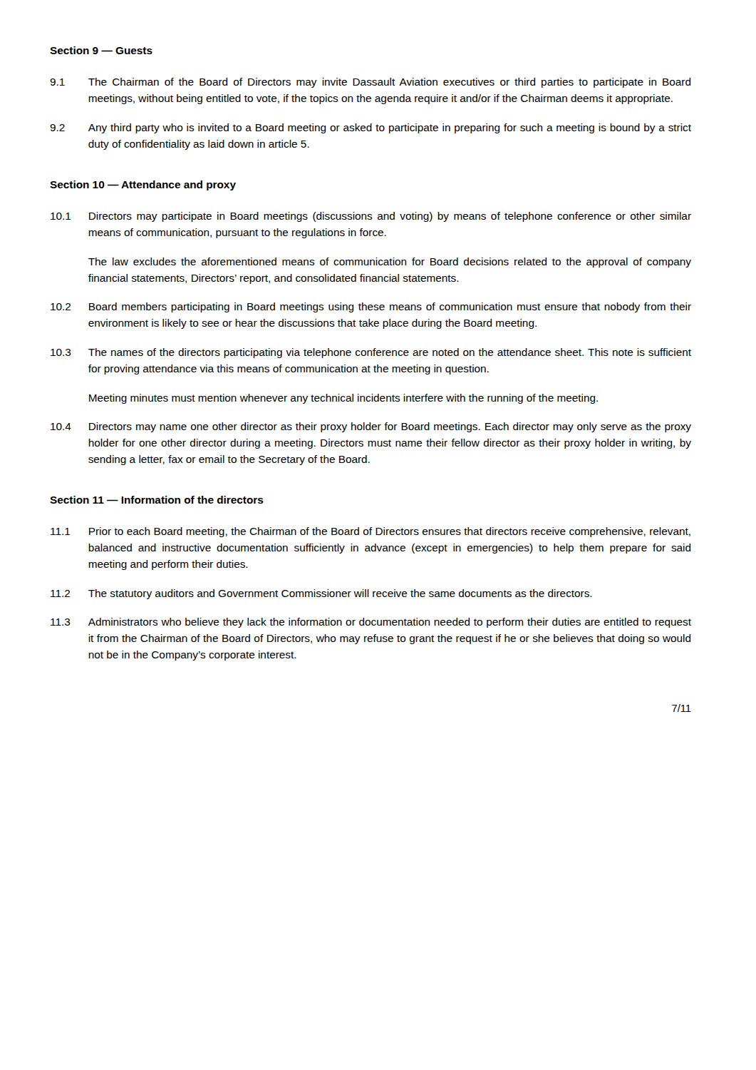Section 9 — Guests
9.1
The Chairman of the Board of Directors may invite Dassault Aviation executives or third parties to participate in Board meetings, without being entitled to vote, if the topics on the agenda require it and/or if the Chairman deems it appropriate.
9.2
Any third party who is invited to a Board meeting or asked to participate in preparing for such a meeting is bound by a strict duty of confidentiality as laid down in article 5.
Section 10 — Attendance and proxy
10.1
Directors may participate in Board meetings (discussions and voting) by means of telephone conference or other similar means of communication, pursuant to the regulations in force.
The law excludes the aforementioned means of communication for Board decisions related to the approval of company financial statements, Directors’ report, and consolidated financial statements.
10.2
Board members participating in Board meetings using these means of communication must ensure that nobody from their environment is likely to see or hear the discussions that take place during the Board meeting.
10.3
The names of the directors participating via telephone conference are noted on the attendance sheet. This note is sufficient for proving attendance via this means of communication at the meeting in question.
Meeting minutes must mention whenever any technical incidents interfere with the running of the meeting.
10.4
Directors may name one other director as their proxy holder for Board meetings. Each director may only serve as the proxy holder for one other director during a meeting. Directors must name their fellow director as their proxy holder in writing, by sending a letter, fax or email to the Secretary of the Board.
Section 11 — Information of the directors
11.1
Prior to each Board meeting, the Chairman of the Board of Directors ensures that directors receive comprehensive, relevant, balanced and instructive documentation sufficiently in advance (except in emergencies) to help them prepare for said meeting and perform their duties.
11.2
The statutory auditors and Government Commissioner will receive the same documents as the directors.
11.3
Administrators who believe they lack the information or documentation needed to perform their duties are entitled to request it from the Chairman of the Board of Directors, who may refuse to grant the request if he or she believes that doing so would not be in the Company’s corporate interest.
7/11